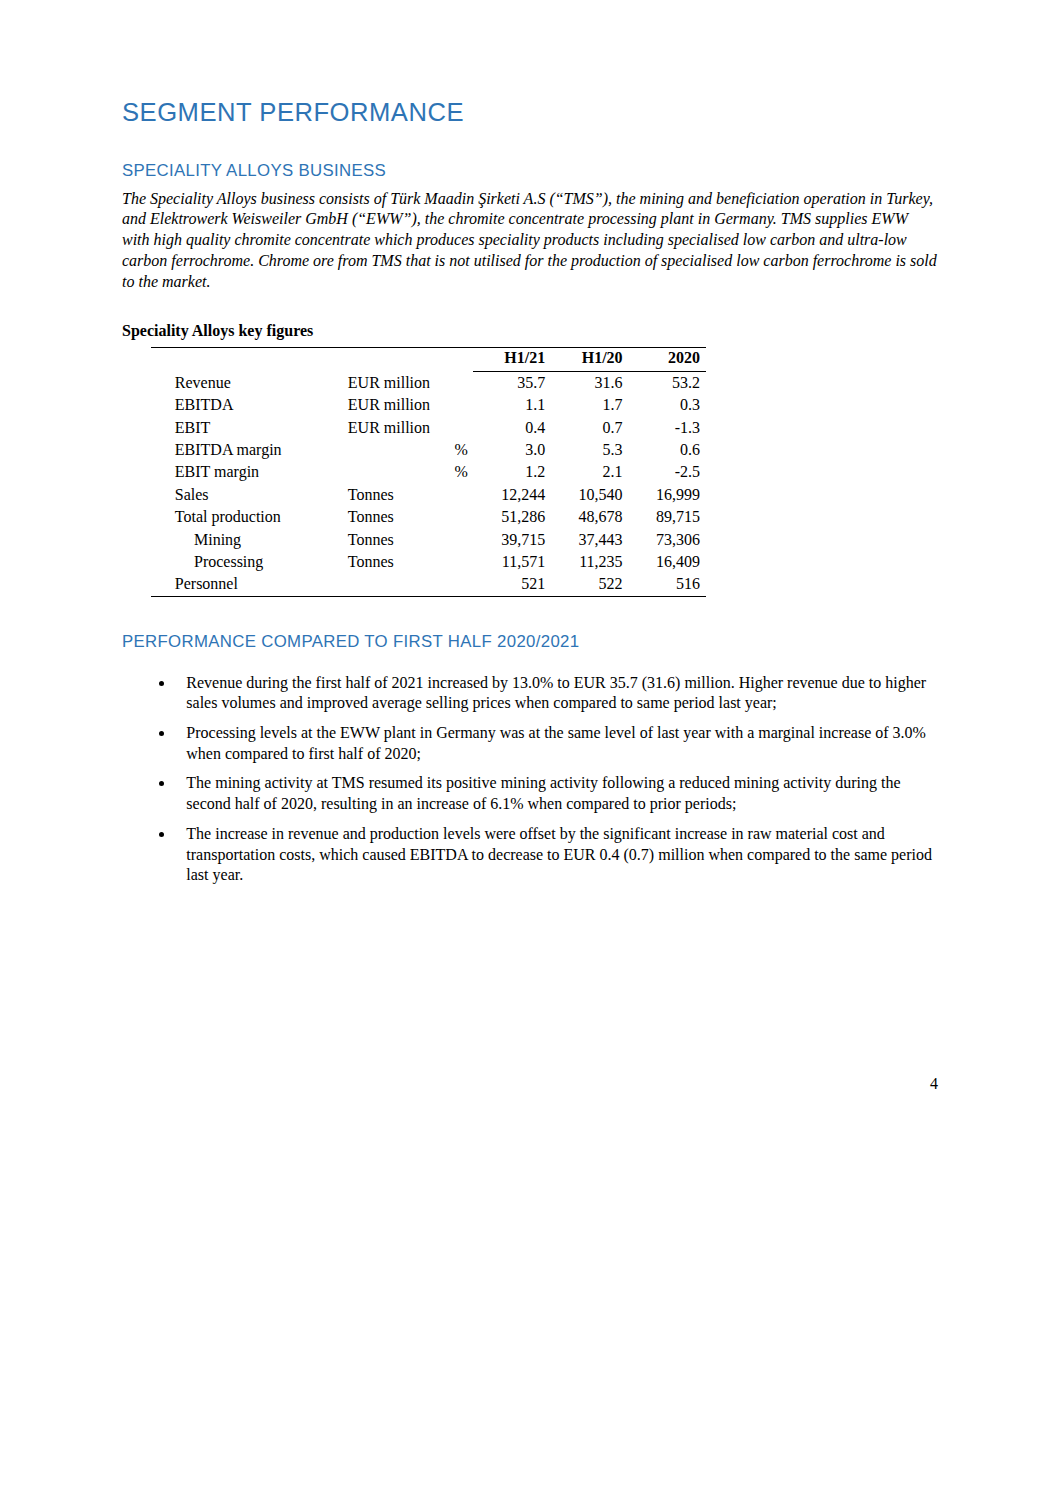SEGMENT PERFORMANCE
SPECIALITY ALLOYS BUSINESS
The Speciality Alloys business consists of Türk Maadin Şirketi A.S (“TMS”), the mining and beneficiation operation in Turkey, and Elektrowerk Weisweiler GmbH (“EWW”), the chromite concentrate processing plant in Germany. TMS supplies EWW with high quality chromite concentrate which produces speciality products including specialised low carbon and ultra-low carbon ferrochrome. Chrome ore from TMS that is not utilised for the production of specialised low carbon ferrochrome is sold to the market.
Speciality Alloys key figures
| | | H1/21 | H1/20 | 2020 |
| --- | --- | --- | --- | --- |
| Revenue | EUR million | 35.7 | 31.6 | 53.2 |
| EBITDA | EUR million | 1.1 | 1.7 | 0.3 |
| EBIT | EUR million | 0.4 | 0.7 | -1.3 |
| EBITDA margin | % | 3.0 | 5.3 | 0.6 |
| EBIT margin | % | 1.2 | 2.1 | -2.5 |
| Sales | Tonnes | 12,244 | 10,540 | 16,999 |
| Total production | Tonnes | 51,286 | 48,678 | 89,715 |
| Mining | Tonnes | 39,715 | 37,443 | 73,306 |
| Processing | Tonnes | 11,571 | 11,235 | 16,409 |
| Personnel | | 521 | 522 | 516 |
PERFORMANCE COMPARED TO FIRST HALF 2020/2021
Revenue during the first half of 2021 increased by 13.0% to EUR 35.7 (31.6) million. Higher revenue due to higher sales volumes and improved average selling prices when compared to same period last year;
Processing levels at the EWW plant in Germany was at the same level of last year with a marginal increase of 3.0% when compared to first half of 2020;
The mining activity at TMS resumed its positive mining activity following a reduced mining activity during the second half of 2020, resulting in an increase of 6.1% when compared to prior periods;
The increase in revenue and production levels were offset by the significant increase in raw material cost and transportation costs, which caused EBITDA to decrease to EUR 0.4 (0.7) million when compared to the same period last year.
4